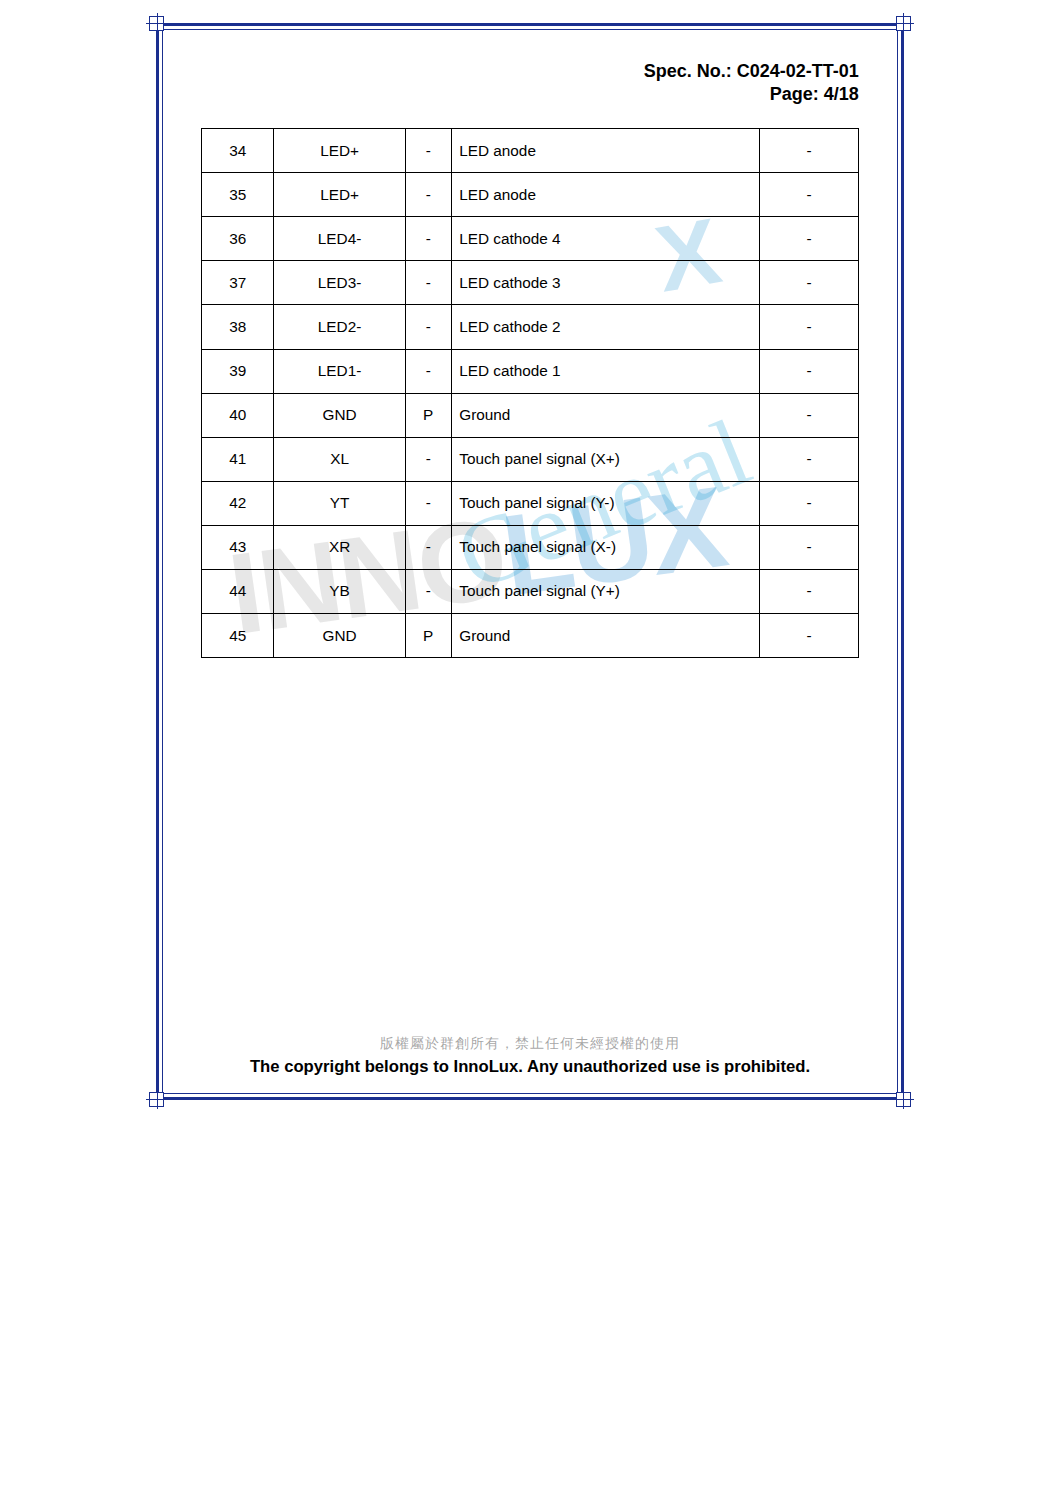INNOLUX
General
X
Spec. No.: C024-02-TT-01
Page: 4/18
| 34 | LED+ | - | LED anode | - |
| 35 | LED+ | - | LED anode | - |
| 36 | LED4- | - | LED cathode 4 | - |
| 37 | LED3- | - | LED cathode 3 | - |
| 38 | LED2- | - | LED cathode 2 | - |
| 39 | LED1- | - | LED cathode 1 | - |
| 40 | GND | P | Ground | - |
| 41 | XL | - | Touch panel signal (X+) | - |
| 42 | YT | - | Touch panel signal (Y-) | - |
| 43 | XR | - | Touch panel signal (X-) | - |
| 44 | YB | - | Touch panel signal (Y+) | - |
| 45 | GND | P | Ground | - |
版權屬於群創所有，禁止任何未經授權的使用
The copyright belongs to InnoLux. Any unauthorized use is prohibited.